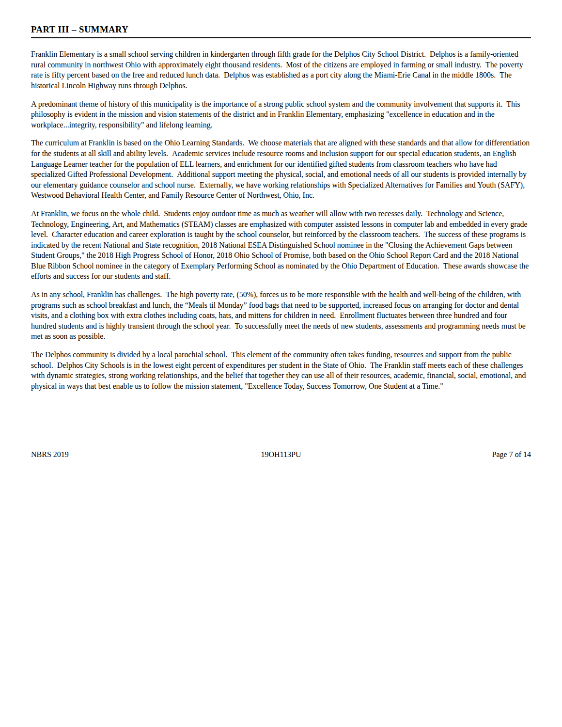PART III – SUMMARY
Franklin Elementary is a small school serving children in kindergarten through fifth grade for the Delphos City School District. Delphos is a family-oriented rural community in northwest Ohio with approximately eight thousand residents. Most of the citizens are employed in farming or small industry. The poverty rate is fifty percent based on the free and reduced lunch data. Delphos was established as a port city along the Miami-Erie Canal in the middle 1800s. The historical Lincoln Highway runs through Delphos.
A predominant theme of history of this municipality is the importance of a strong public school system and the community involvement that supports it. This philosophy is evident in the mission and vision statements of the district and in Franklin Elementary, emphasizing "excellence in education and in the workplace...integrity, responsibility" and lifelong learning.
The curriculum at Franklin is based on the Ohio Learning Standards. We choose materials that are aligned with these standards and that allow for differentiation for the students at all skill and ability levels. Academic services include resource rooms and inclusion support for our special education students, an English Language Learner teacher for the population of ELL learners, and enrichment for our identified gifted students from classroom teachers who have had specialized Gifted Professional Development. Additional support meeting the physical, social, and emotional needs of all our students is provided internally by our elementary guidance counselor and school nurse. Externally, we have working relationships with Specialized Alternatives for Families and Youth (SAFY), Westwood Behavioral Health Center, and Family Resource Center of Northwest, Ohio, Inc.
At Franklin, we focus on the whole child. Students enjoy outdoor time as much as weather will allow with two recesses daily. Technology and Science, Technology, Engineering, Art, and Mathematics (STEAM) classes are emphasized with computer assisted lessons in computer lab and embedded in every grade level. Character education and career exploration is taught by the school counselor, but reinforced by the classroom teachers. The success of these programs is indicated by the recent National and State recognition, 2018 National ESEA Distinguished School nominee in the "Closing the Achievement Gaps between Student Groups," the 2018 High Progress School of Honor, 2018 Ohio School of Promise, both based on the Ohio School Report Card and the 2018 National Blue Ribbon School nominee in the category of Exemplary Performing School as nominated by the Ohio Department of Education. These awards showcase the efforts and success for our students and staff.
As in any school, Franklin has challenges. The high poverty rate, (50%), forces us to be more responsible with the health and well-being of the children, with programs such as school breakfast and lunch, the “Meals til Monday” food bags that need to be supported, increased focus on arranging for doctor and dental visits, and a clothing box with extra clothes including coats, hats, and mittens for children in need. Enrollment fluctuates between three hundred and four hundred students and is highly transient through the school year. To successfully meet the needs of new students, assessments and programming needs must be met as soon as possible.
The Delphos community is divided by a local parochial school. This element of the community often takes funding, resources and support from the public school. Delphos City Schools is in the lowest eight percent of expenditures per student in the State of Ohio. The Franklin staff meets each of these challenges with dynamic strategies, strong working relationships, and the belief that together they can use all of their resources, academic, financial, social, emotional, and physical in ways that best enable us to follow the mission statement, "Excellence Today, Success Tomorrow, One Student at a Time."
NBRS 2019 19OH113PU Page 7 of 14